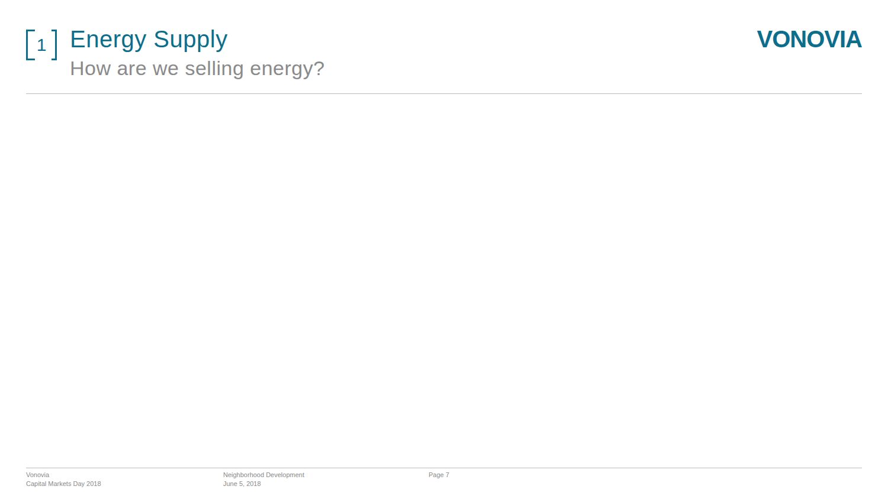1
Energy Supply
How are we selling energy?
VONOVIA
Vonovia
Capital Markets Day 2018
Neighborhood Development
June 5, 2018
Page 7